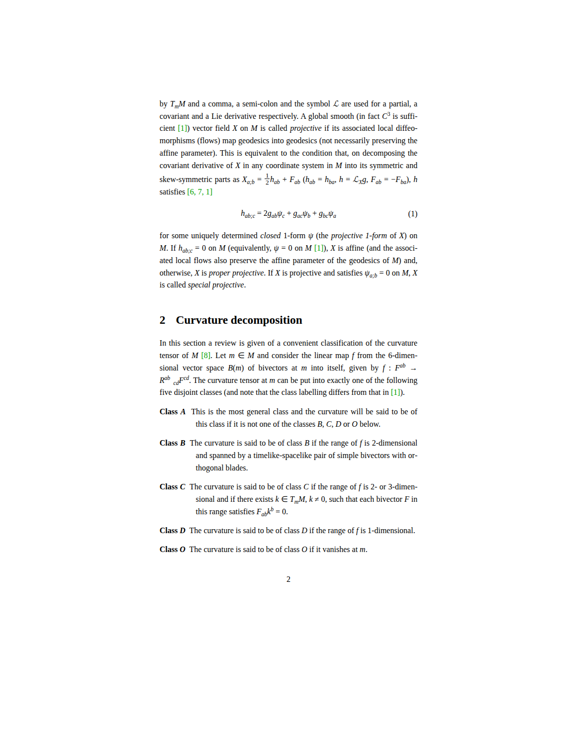by TmM and a comma, a semi-colon and the symbol ℒ are used for a partial, a covariant and a Lie derivative respectively. A global smooth (in fact C3 is sufficient [1]) vector field X on M is called projective if its associated local diffeomorphisms (flows) map geodesics into geodesics (not necessarily preserving the affine parameter). This is equivalent to the condition that, on decomposing the covariant derivative of X in any coordinate system in M into its symmetric and skew-symmetric parts as Xa;b = 12 hab + Fab (hab = hba, h = ℒXg, Fab = −Fba), h satisfies [6, 7, 1]
hab;c = 2gabψc + gacψb + gbcψa (1)
for some uniquely determined closed 1-form ψ (the projective 1-form of X) on M. If hab;c = 0 on M (equivalently, ψ = 0 on M [1]), X is affine (and the associated local flows also preserve the affine parameter of the geodesics of M) and, otherwise, X is proper projective. If X is projective and satisfies ψa;b = 0 on M, X is called special projective.
2 Curvature decomposition
In this section a review is given of a convenient classification of the curvature tensor of M [8]. Let m ∈ M and consider the linear map f from the 6-dimensional vector space B(m) of bivectors at m into itself, given by f : Fab → Rab cdFcd. The curvature tensor at m can be put into exactly one of the following five disjoint classes (and note that the class labelling differs from that in [1]).
Class A This is the most general class and the curvature will be said to be of this class if it is not one of the classes B, C, D or O below.
Class B The curvature is said to be of class B if the range of f is 2-dimensional and spanned by a timelike-spacelike pair of simple bivectors with orthogonal blades.
Class C The curvature is said to be of class C if the range of f is 2- or 3-dimensional and if there exists k ∈ TmM, k ≠ 0, such that each bivector F in this range satisfies Fabkb = 0.
Class D The curvature is said to be of class D if the range of f is 1-dimensional.
Class O The curvature is said to be of class O if it vanishes at m.
2